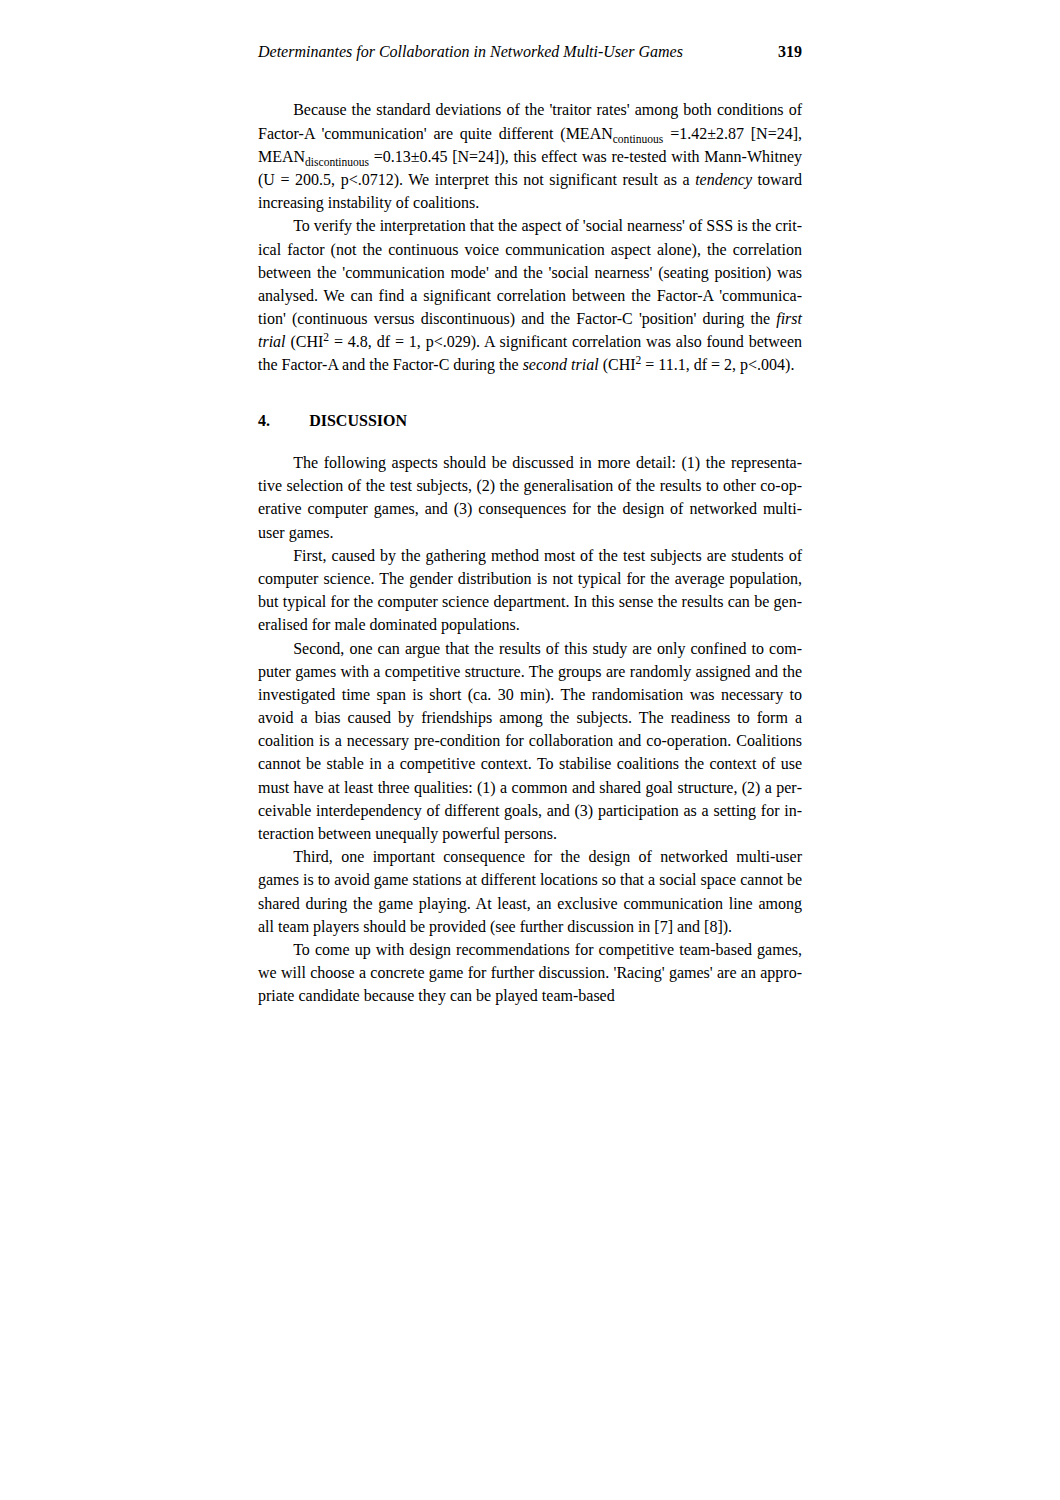Determinantes for Collaboration in Networked Multi-User Games 319
Because the standard deviations of the 'traitor rates' among both conditions of Factor-A 'communication' are quite different (MEANcontinuous =1.42±2.87 [N=24], MEANdiscontinuous =0.13±0.45 [N=24]), this effect was re-tested with Mann-Whitney (U = 200.5, p<.0712). We interpret this not significant result as a tendency toward increasing instability of coalitions.
To verify the interpretation that the aspect of 'social nearness' of SSS is the critical factor (not the continuous voice communication aspect alone), the correlation between the 'communication mode' and the 'social nearness' (seating position) was analysed. We can find a significant correlation between the Factor-A 'communication' (continuous versus discontinuous) and the Factor-C 'position' during the first trial (CHI2 = 4.8, df = 1, p<.029). A significant correlation was also found between the Factor-A and the Factor-C during the second trial (CHI2 = 11.1, df = 2, p<.004).
4. DISCUSSION
The following aspects should be discussed in more detail: (1) the representative selection of the test subjects, (2) the generalisation of the results to other co-operative computer games, and (3) consequences for the design of networked multi-user games.
First, caused by the gathering method most of the test subjects are students of computer science. The gender distribution is not typical for the average population, but typical for the computer science department. In this sense the results can be generalised for male dominated populations.
Second, one can argue that the results of this study are only confined to computer games with a competitive structure. The groups are randomly assigned and the investigated time span is short (ca. 30 min). The randomisation was necessary to avoid a bias caused by friendships among the subjects. The readiness to form a coalition is a necessary pre-condition for collaboration and co-operation. Coalitions cannot be stable in a competitive context. To stabilise coalitions the context of use must have at least three qualities: (1) a common and shared goal structure, (2) a perceivable interdependency of different goals, and (3) participation as a setting for interaction between unequally powerful persons.
Third, one important consequence for the design of networked multi-user games is to avoid game stations at different locations so that a social space cannot be shared during the game playing. At least, an exclusive communication line among all team players should be provided (see further discussion in [7] and [8]).
To come up with design recommendations for competitive team-based games, we will choose a concrete game for further discussion. 'Racing' games' are an appropriate candidate because they can be played team-based